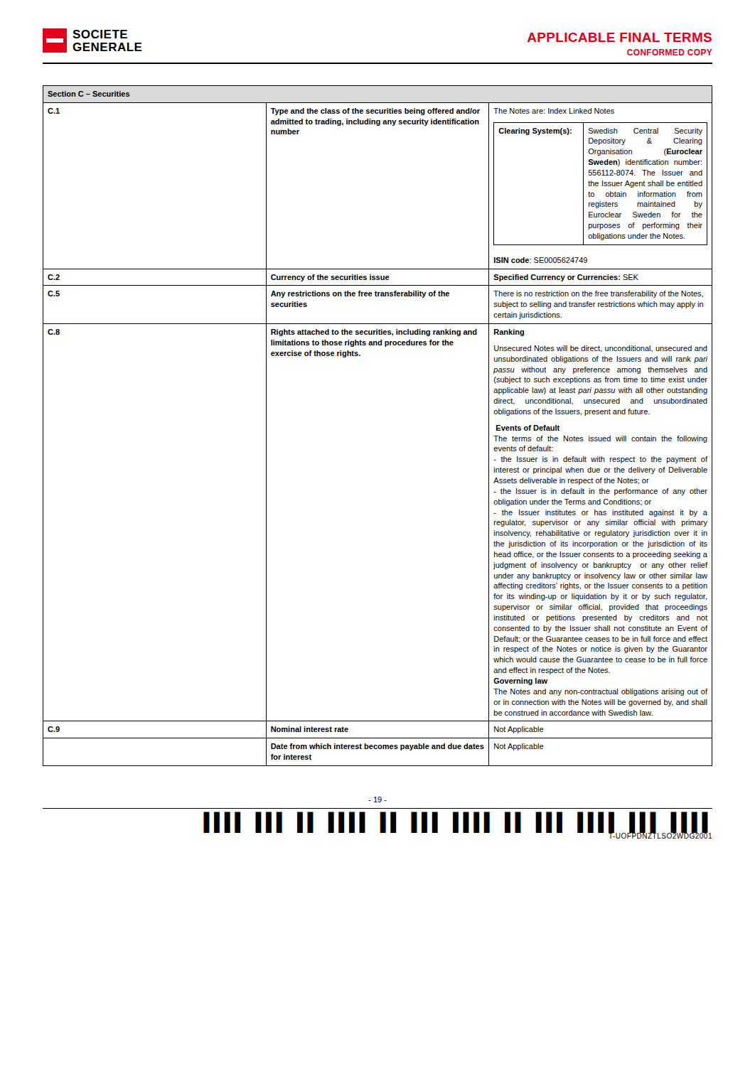SOCIETE
GENERALE
APPLICABLE FINAL TERMS
CONFORMED COPY
| Section C – Securities |
| C.1 | Type and the class of the securities being offered and/or admitted to trading, including any security identification number | The Notes are: Index Linked Notes / Clearing System(s): / Swedish Central Security Depository & Clearing Organisation ( Euroclear Sweden ) identification number: 556112-8074. The Issuer and the Issuer Agent shall be entitled to obtain information from registers maintained by Euroclear Sweden for the purposes of performing their obligations under the Notes. / ISIN code : SE0005624749 |
| C.2 | Currency of the securities issue | Specified Currency or Currencies: SEK |
| C.5 | Any restrictions on the free transferability of the securities | There is no restriction on the free transferability of the Notes, subject to selling and transfer restrictions which may apply in certain jurisdictions. |
| C.8 | Rights attached to the securities, including ranking and limitations to those rights and procedures for the exercise of those rights. | Ranking Unsecured Notes will be direct, unconditional, unsecured and unsubordinated obligations of the Issuers and will rank pari passu without any preference among themselves and (subject to such exceptions as from time to time exist under applicable law) at least pari passu with all other outstanding direct, unconditional, unsecured and unsubordinated obligations of the Issuers, present and future. Events of Default The terms of the Notes issued will contain the following events of default: - the Issuer is in default with respect to the payment of interest or principal when due or the delivery of Deliverable Assets deliverable in respect of the Notes; or - the Issuer is in default in the performance of any other obligation under the Terms and Conditions; or - the Issuer institutes or has instituted against it by a regulator, supervisor or any similar official with primary insolvency, rehabilitative or regulatory jurisdiction over it in the jurisdiction of its incorporation or the jurisdiction of its head office, or the Issuer consents to a proceeding seeking a judgment of insolvency or bankruptcy or any other relief under any bankruptcy or insolvency law or other similar law affecting creditors’ rights, or the Issuer consents to a petition for its winding-up or liquidation by it or by such regulator, supervisor or similar official, provided that proceedings instituted or petitions presented by creditors and not consented to by the Issuer shall not constitute an Event of Default; or the Guarantee ceases to be in full force and effect in respect of the Notes or notice is given by the Guarantor which would cause the Guarantee to cease to be in full force and effect in respect of the Notes. Governing law The Notes and any non-contractual obligations arising out of or in connection with the Notes will be governed by, and shall be construed in accordance with Swedish law. |
| C.9 | Nominal interest rate | Not Applicable |
| | Date from which interest becomes payable and due dates for interest | Not Applicable |
- 19 -
▌▌▌▌ ▌▌▌ ▌▌ ▌▌▌▌ ▌▌ ▌▌▌ ▌▌▌▌ ▌▌ ▌▌▌ ▌▌▌▌ ▌▌▌ ▌▌▌▌
T-UOFPDNZTLSO2WDG2001